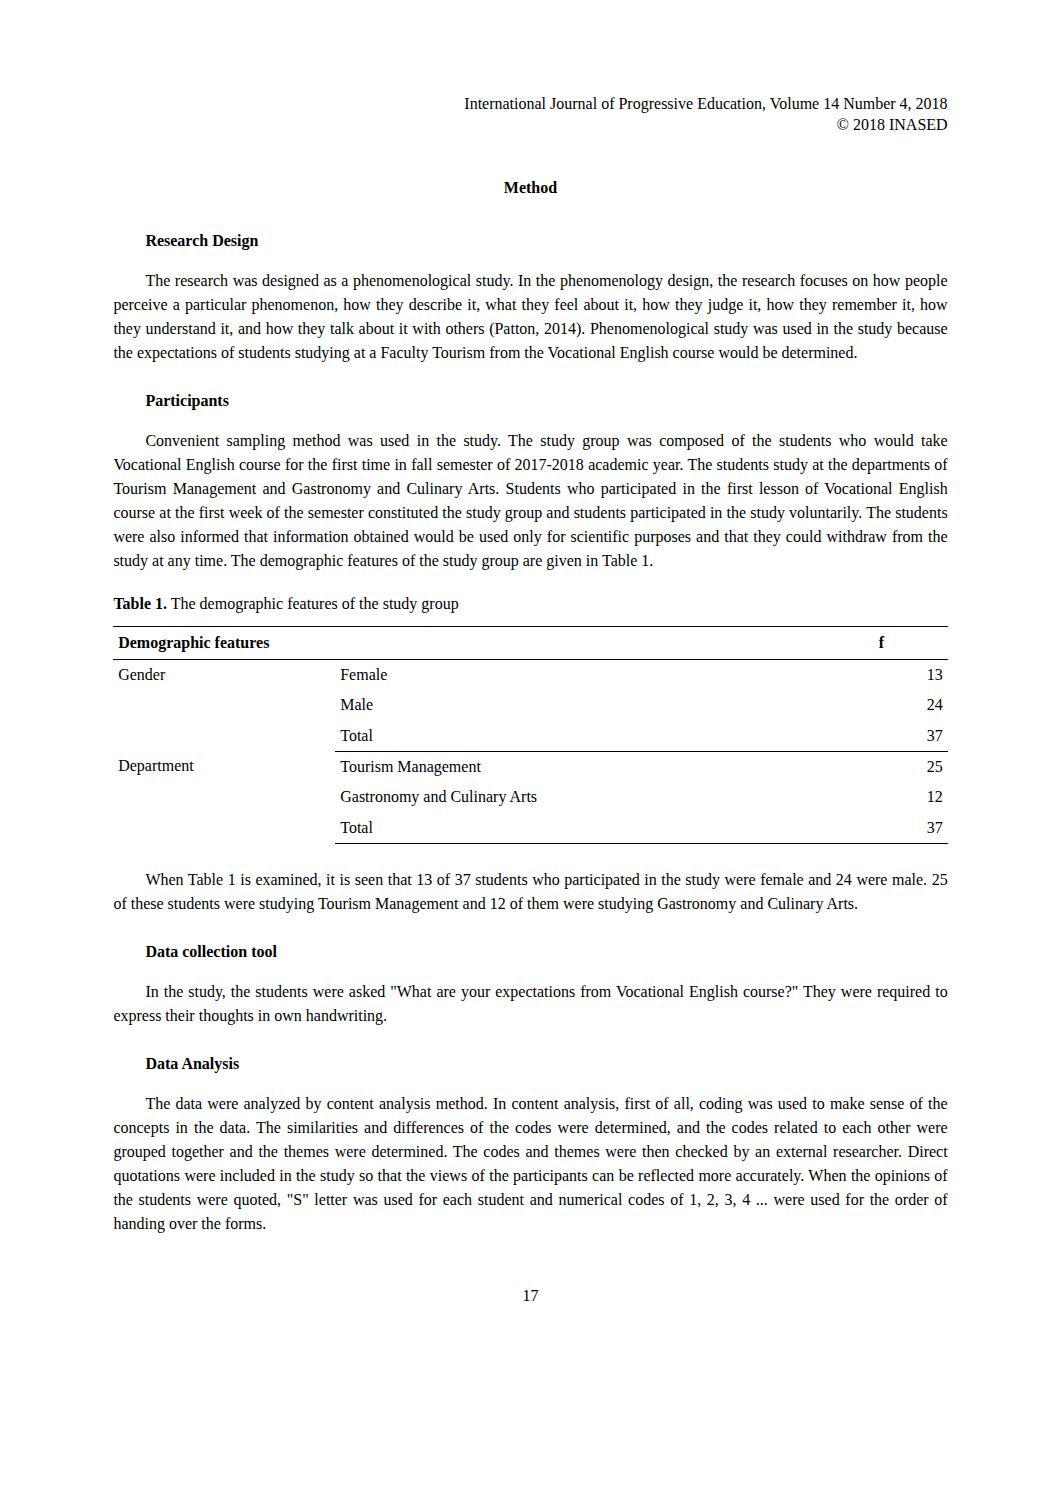International Journal of Progressive Education, Volume 14 Number 4, 2018
© 2018 INASED
Method
Research Design
The research was designed as a phenomenological study. In the phenomenology design, the research focuses on how people perceive a particular phenomenon, how they describe it, what they feel about it, how they judge it, how they remember it, how they understand it, and how they talk about it with others (Patton, 2014). Phenomenological study was used in the study because the expectations of students studying at a Faculty Tourism from the Vocational English course would be determined.
Participants
Convenient sampling method was used in the study. The study group was composed of the students who would take Vocational English course for the first time in fall semester of 2017-2018 academic year. The students study at the departments of Tourism Management and Gastronomy and Culinary Arts. Students who participated in the first lesson of Vocational English course at the first week of the semester constituted the study group and students participated in the study voluntarily. The students were also informed that information obtained would be used only for scientific purposes and that they could withdraw from the study at any time. The demographic features of the study group are given in Table 1.
Table 1. The demographic features of the study group
| Demographic features | f |
| --- | --- |
| Gender | Female | 13 |
| Male | 24 |
| Total | 37 |
| Department | Tourism Management | 25 |
| Gastronomy and Culinary Arts | 12 |
| Total | 37 |
When Table 1 is examined, it is seen that 13 of 37 students who participated in the study were female and 24 were male. 25 of these students were studying Tourism Management and 12 of them were studying Gastronomy and Culinary Arts.
Data collection tool
In the study, the students were asked "What are your expectations from Vocational English course?" They were required to express their thoughts in own handwriting.
Data Analysis
The data were analyzed by content analysis method. In content analysis, first of all, coding was used to make sense of the concepts in the data. The similarities and differences of the codes were determined, and the codes related to each other were grouped together and the themes were determined. The codes and themes were then checked by an external researcher. Direct quotations were included in the study so that the views of the participants can be reflected more accurately. When the opinions of the students were quoted, "S" letter was used for each student and numerical codes of 1, 2, 3, 4 ... were used for the order of handing over the forms.
17